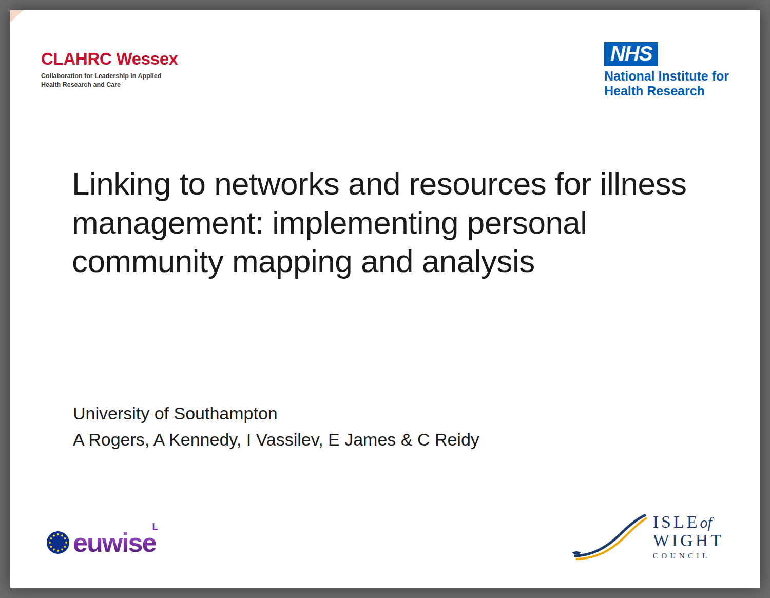CLAHRC Wessex
Collaboration for Leadership in Applied
Health Research and Care
NHS
National Institute for
Health Research
Linking to networks and resources for illness management: implementing personal community mapping and analysis
University of Southampton
A Rogers, A Kennedy, I Vassilev, E James & C Reidy
euwise
ISLEof
WIGHT
COUNCIL